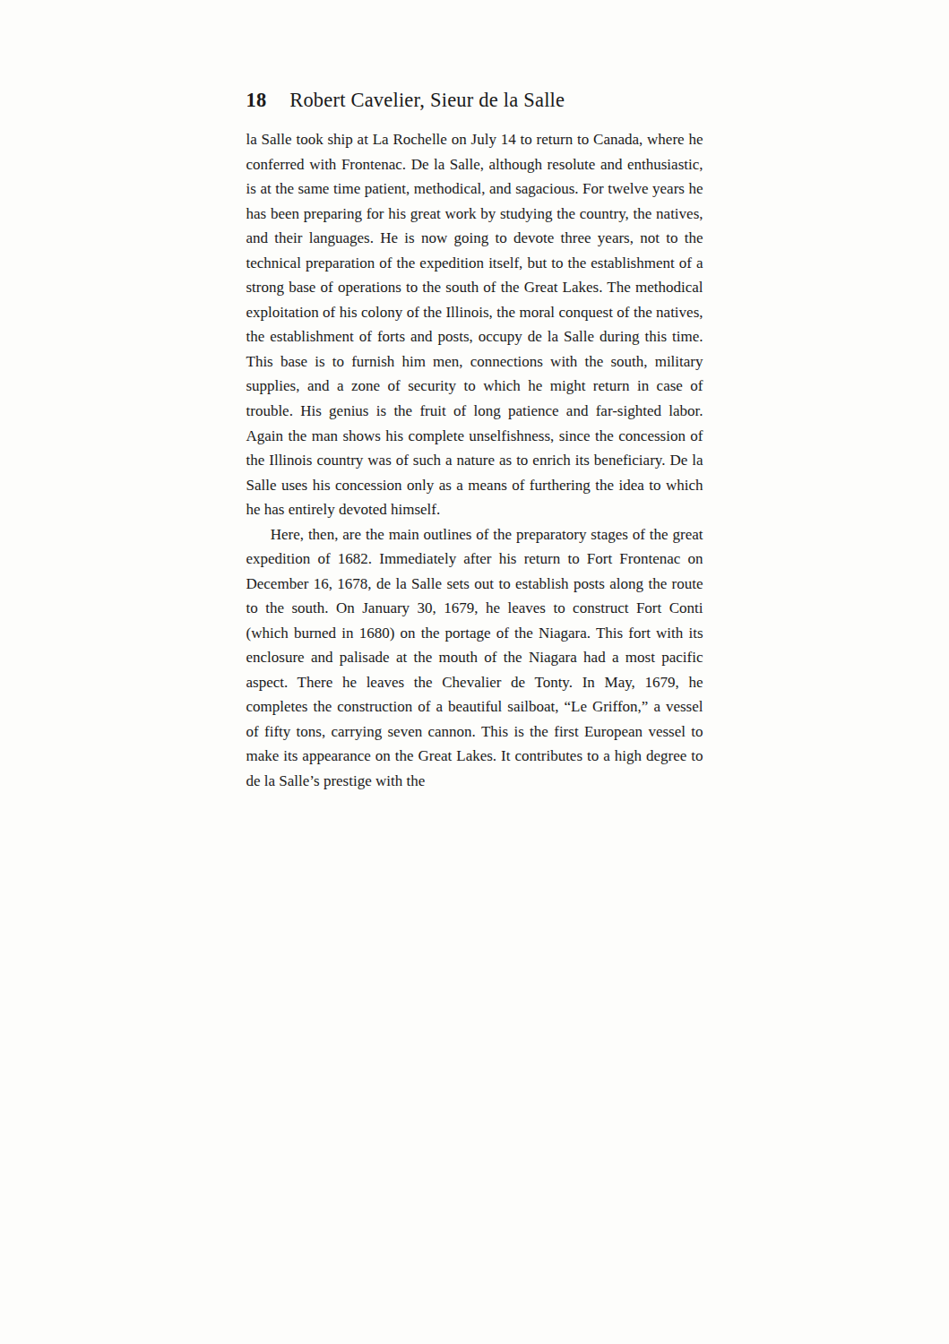18 Robert Cavelier, Sieur de la Salle
la Salle took ship at La Rochelle on July 14 to return to Canada, where he conferred with Frontenac. De la Salle, although resolute and enthusiastic, is at the same time patient, methodical, and sagacious. For twelve years he has been preparing for his great work by studying the country, the natives, and their languages. He is now going to devote three years, not to the technical preparation of the expedition itself, but to the establishment of a strong base of operations to the south of the Great Lakes. The methodical exploitation of his colony of the Illinois, the moral conquest of the natives, the establishment of forts and posts, occupy de la Salle during this time. This base is to furnish him men, connections with the south, military supplies, and a zone of security to which he might return in case of trouble. His genius is the fruit of long patience and far-sighted labor. Again the man shows his complete unselfishness, since the concession of the Illinois country was of such a nature as to enrich its beneficiary. De la Salle uses his concession only as a means of furthering the idea to which he has entirely devoted himself.
Here, then, are the main outlines of the preparatory stages of the great expedition of 1682. Immediately after his return to Fort Frontenac on December 16, 1678, de la Salle sets out to establish posts along the route to the south. On January 30, 1679, he leaves to construct Fort Conti (which burned in 1680) on the portage of the Niagara. This fort with its enclosure and palisade at the mouth of the Niagara had a most pacific aspect. There he leaves the Chevalier de Tonty. In May, 1679, he completes the construction of a beautiful sailboat, “Le Griffon,” a vessel of fifty tons, carrying seven cannon. This is the first European vessel to make its appearance on the Great Lakes. It contributes to a high degree to de la Salle’s prestige with the